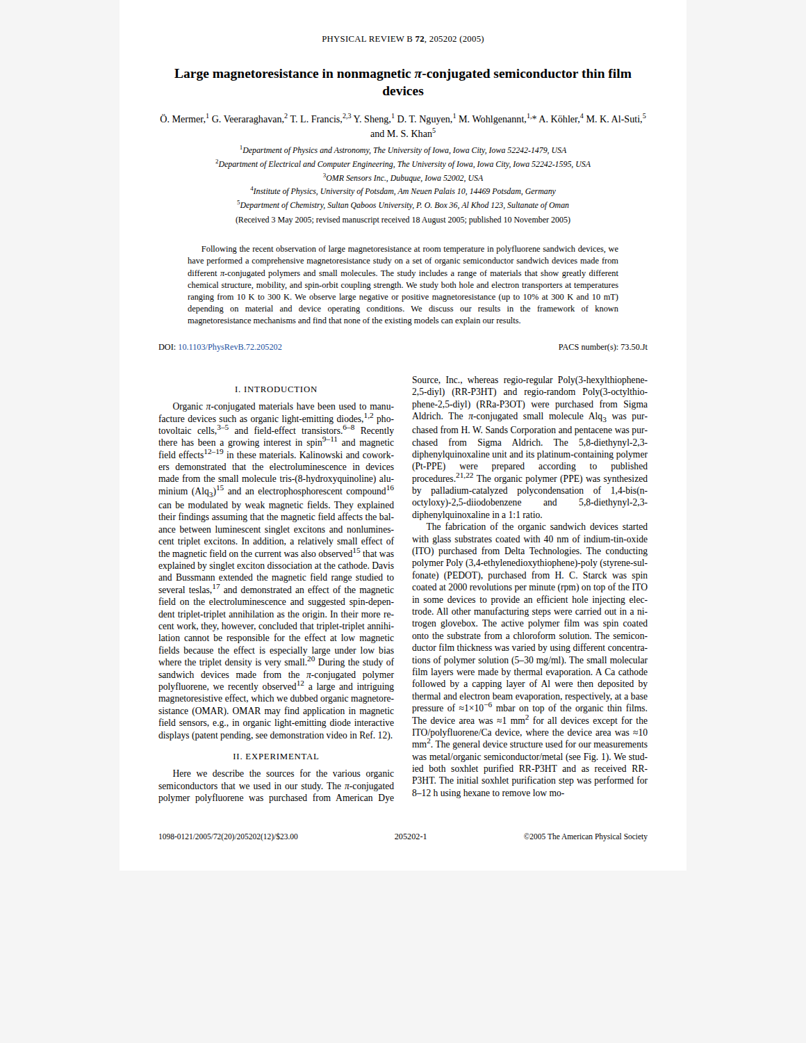PHYSICAL REVIEW B 72, 205202 (2005)
Large magnetoresistance in nonmagnetic π-conjugated semiconductor thin film devices
Ö. Mermer,1 G. Veeraraghavan,2 T. L. Francis,2,3 Y. Sheng,1 D. T. Nguyen,1 M. Wohlgenannt,1,* A. Köhler,4 M. K. Al-Suti,5
and M. S. Khan5
1Department of Physics and Astronomy, The University of Iowa, Iowa City, Iowa 52242-1479, USA
2Department of Electrical and Computer Engineering, The University of Iowa, Iowa City, Iowa 52242-1595, USA
3OMR Sensors Inc., Dubuque, Iowa 52002, USA
4Institute of Physics, University of Potsdam, Am Neuen Palais 10, 14469 Potsdam, Germany
5Department of Chemistry, Sultan Qaboos University, P. O. Box 36, Al Khod 123, Sultanate of Oman
(Received 3 May 2005; revised manuscript received 18 August 2005; published 10 November 2005)
Following the recent observation of large magnetoresistance at room temperature in polyfluorene sandwich devices, we have performed a comprehensive magnetoresistance study on a set of organic semiconductor sandwich devices made from different π-conjugated polymers and small molecules. The study includes a range of materials that show greatly different chemical structure, mobility, and spin-orbit coupling strength. We study both hole and electron transporters at temperatures ranging from 10 K to 300 K. We observe large negative or positive magnetoresistance (up to 10% at 300 K and 10 mT) depending on material and device operating conditions. We discuss our results in the framework of known magnetoresistance mechanisms and find that none of the existing models can explain our results.
DOI: 10.1103/PhysRevB.72.205202 PACS number(s): 73.50.Jt
I. INTRODUCTION
Organic π-conjugated materials have been used to manufacture devices such as organic light-emitting diodes,1,2 photovoltaic cells,3–5 and field-effect transistors.6–8 Recently there has been a growing interest in spin9–11 and magnetic field effects12–19 in these materials. Kalinowski and coworkers demonstrated that the electroluminescence in devices made from the small molecule tris-(8-hydroxyquinoline) aluminium (Alq3)15 and an electrophosphorescent compound16 can be modulated by weak magnetic fields. They explained their findings assuming that the magnetic field affects the balance between luminescent singlet excitons and nonluminescent triplet excitons. In addition, a relatively small effect of the magnetic field on the current was also observed15 that was explained by singlet exciton dissociation at the cathode. Davis and Bussmann extended the magnetic field range studied to several teslas,17 and demonstrated an effect of the magnetic field on the electroluminescence and suggested spin-dependent triplet-triplet annihilation as the origin. In their more recent work, they, however, concluded that triplet-triplet annihilation cannot be responsible for the effect at low magnetic fields because the effect is especially large under low bias where the triplet density is very small.20 During the study of sandwich devices made from the π-conjugated polymer polyfluorene, we recently observed12 a large and intriguing magnetoresistive effect, which we dubbed organic magnetoresistance (OMAR). OMAR may find application in magnetic field sensors, e.g., in organic light-emitting diode interactive displays (patent pending, see demonstration video in Ref. 12).
II. EXPERIMENTAL
Here we describe the sources for the various organic semiconductors that we used in our study. The π-conjugated polymer polyfluorene was purchased from American Dye Source, Inc., whereas regio-regular Poly(3-hexylthiophene-2,5-diyl) (RR-P3HT) and regio-random Poly(3-octylthiophene-2,5-diyl) (RRa-P3OT) were purchased from Sigma Aldrich. The π-conjugated small molecule Alq3 was purchased from H. W. Sands Corporation and pentacene was purchased from Sigma Aldrich. The 5,8-diethynyl-2,3-diphenylquinoxaline unit and its platinum-containing polymer (Pt-PPE) were prepared according to published procedures.21,22 The organic polymer (PPE) was synthesized by palladium-catalyzed polycondensation of 1,4-bis(n-octyloxy)-2,5-diiodobenzene and 5,8-diethynyl-2,3-diphenylquinoxaline in a 1:1 ratio.
The fabrication of the organic sandwich devices started with glass substrates coated with 40 nm of indium-tin-oxide (ITO) purchased from Delta Technologies. The conducting polymer Poly (3,4-ethylenedioxythiophene)-poly (styrene-sulfonate) (PEDOT), purchased from H. C. Starck was spin coated at 2000 revolutions per minute (rpm) on top of the ITO in some devices to provide an efficient hole injecting electrode. All other manufacturing steps were carried out in a nitrogen glovebox. The active polymer film was spin coated onto the substrate from a chloroform solution. The semiconductor film thickness was varied by using different concentrations of polymer solution (5–30 mg/ml). The small molecular film layers were made by thermal evaporation. A Ca cathode followed by a capping layer of Al were then deposited by thermal and electron beam evaporation, respectively, at a base pressure of ≈1×10−6 mbar on top of the organic thin films. The device area was ≈1 mm2 for all devices except for the ITO/polyfluorene/Ca device, where the device area was ≈10 mm2. The general device structure used for our measurements was metal/organic semiconductor/metal (see Fig. 1). We studied both soxhlet purified RR-P3HT and as received RR-P3HT. The initial soxhlet purification step was performed for 8–12 h using hexane to remove low mo-
1098-0121/2005/72(20)/205202(12)/$23.00 205202-1 ©2005 The American Physical Society